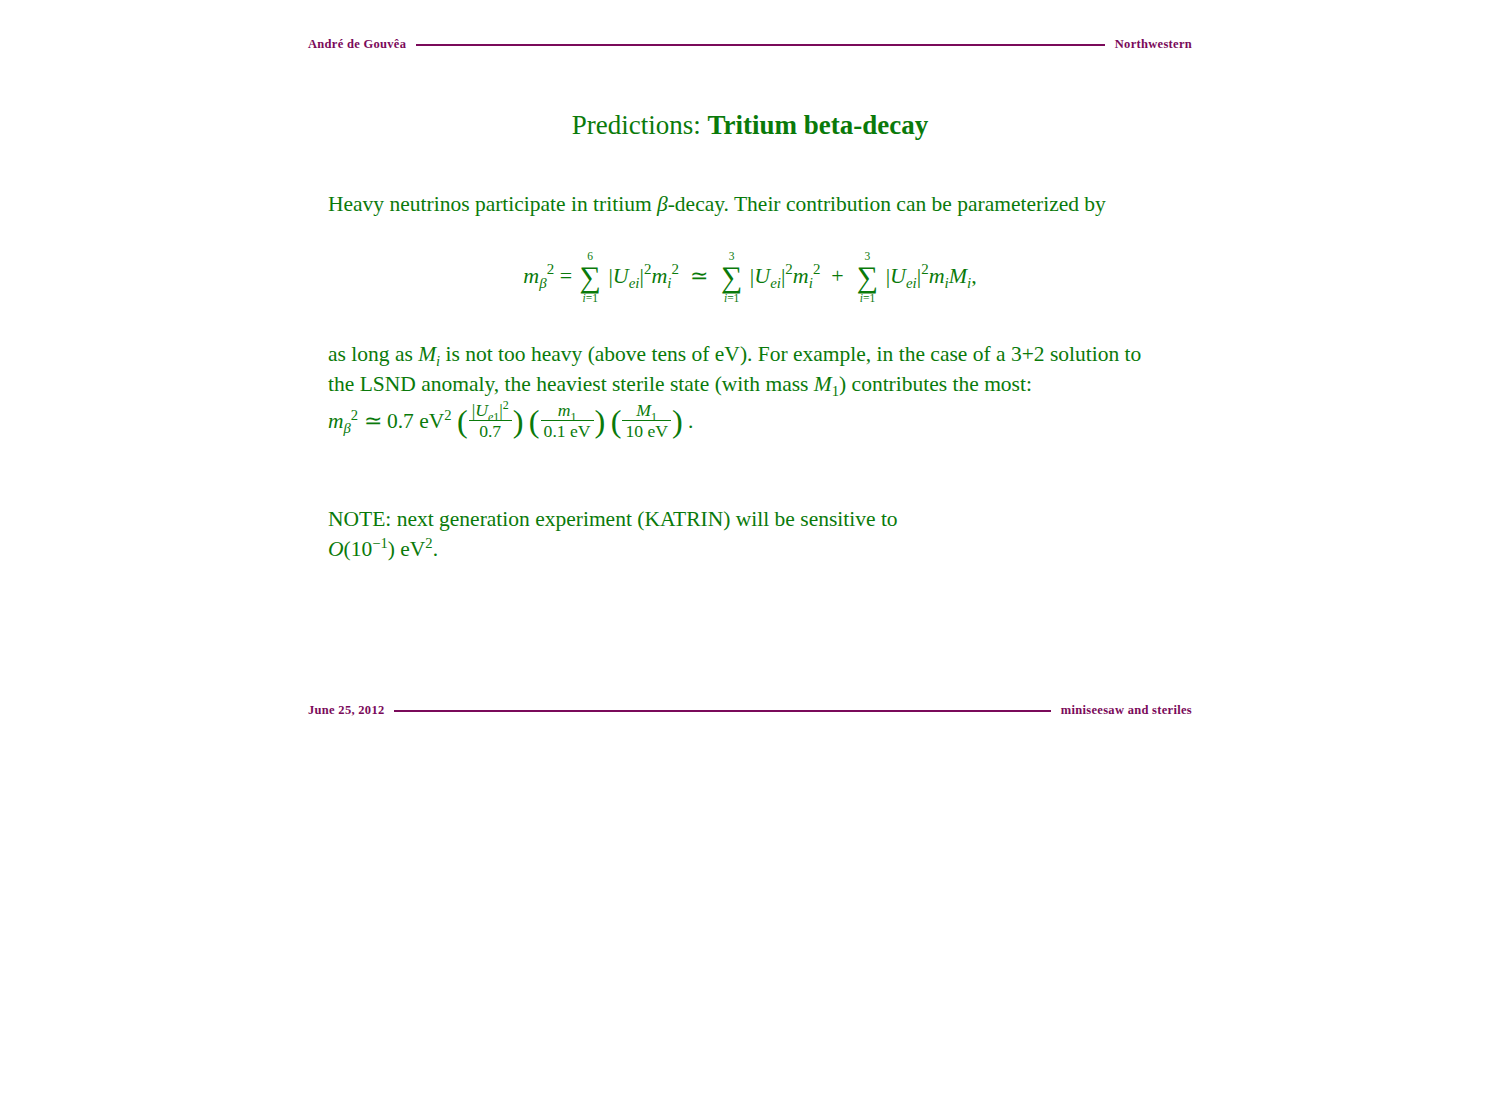André de Gouvêa Northwestern
Predictions: Tritium beta-decay
Heavy neutrinos participate in tritium β-decay. Their contribution can be parameterized by
mβ2 = 6∑i=1 |Uei|2mi2 ≃ 3∑i=1 |Uei|2mi2 + 3∑i=1 |Uei|2miMi,
as long as Mi is not too heavy (above tens of eV). For example, in the case of a 3+2 solution to the LSND anomaly, the heaviest sterile state (with mass M1) contributes the most: mβ2 ≃ 0.7 eV2 (|Ue1|20.7) (m10.1 eV) (M110 eV) .
NOTE: next generation experiment (KATRIN) will be sensitive to
O(10−1) eV2.
June 25, 2012 miniseesaw and steriles